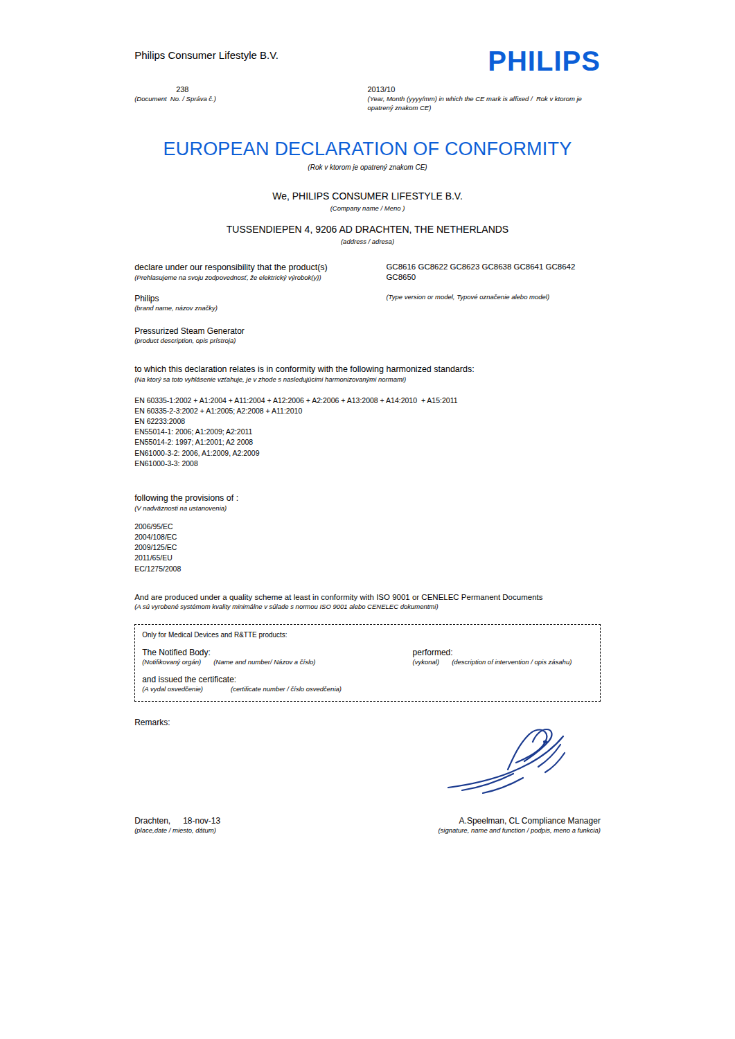Philips Consumer Lifestyle B.V.
PHILIPS
238
(Document No. / Správa č.)
2013/10
(Year, Month (yyyy/mm) in which the CE mark is affixed / Rok v ktorom je opatrený znakom CE)
EUROPEAN DECLARATION OF CONFORMITY
(Rok v ktorom je opatrený znakom CE)
We, PHILIPS CONSUMER LIFESTYLE B.V.
(Company name / Meno )
TUSSENDIEPEN 4, 9206 AD DRACHTEN, THE NETHERLANDS
(address / adresa)
declare under our responsibility that the product(s)
(Prehlasujeme na svoju zodpovednosť, že elektrický výrobok(y))
GC8616 GC8622 GC8623 GC8638 GC8641 GC8642 GC8650
Philips
(brand name, názov značky)
(Type version or model, Typové označenie alebo model)
Pressurized Steam Generator
(product description, opis prístroja)
to which this declaration relates is in conformity with the following harmonized standards:
(Na ktorý sa toto vyhlásenie vzťahuje, je v zhode s nasledujúcimi harmonizovanými normami)
EN 60335-1:2002 + A1:2004 + A11:2004 + A12:2006 + A2:2006 + A13:2008 + A14:2010 + A15:2011
EN 60335-2-3:2002 + A1:2005; A2:2008 + A11:2010
EN 62233:2008
EN55014-1: 2006; A1:2009; A2:2011
EN55014-2: 1997; A1:2001; A2 2008
EN61000-3-2: 2006, A1:2009, A2:2009
EN61000-3-3: 2008
following the provisions of :
(V nadväznosti na ustanovenia)
2006/95/EC
2004/108/EC
2009/125/EC
2011/65/EU
EC/1275/2008
And are produced under a quality scheme at least in conformity with ISO 9001 or CENELEC Permanent Documents
(A sú vyrobené systémom kvality minimálne v súlade s normou ISO 9001 alebo CENELEC dokumentmi)
Only for Medical Devices and R&TTE products:
The Notified Body:
(Notifikovaný orgán) (Name and number/ Názov a číslo)
performed:
(vykonal) (description of intervention / opis zásahu)
and issued the certificate:
(A vydal osvedčenie) (certificate number / číslo osvedčenia)
Remarks:
Drachten, 18-nov-13
(place,date / miesto, dátum)
A.Speelman, CL Compliance Manager
(signature, name and function / podpis, meno a funkcia)